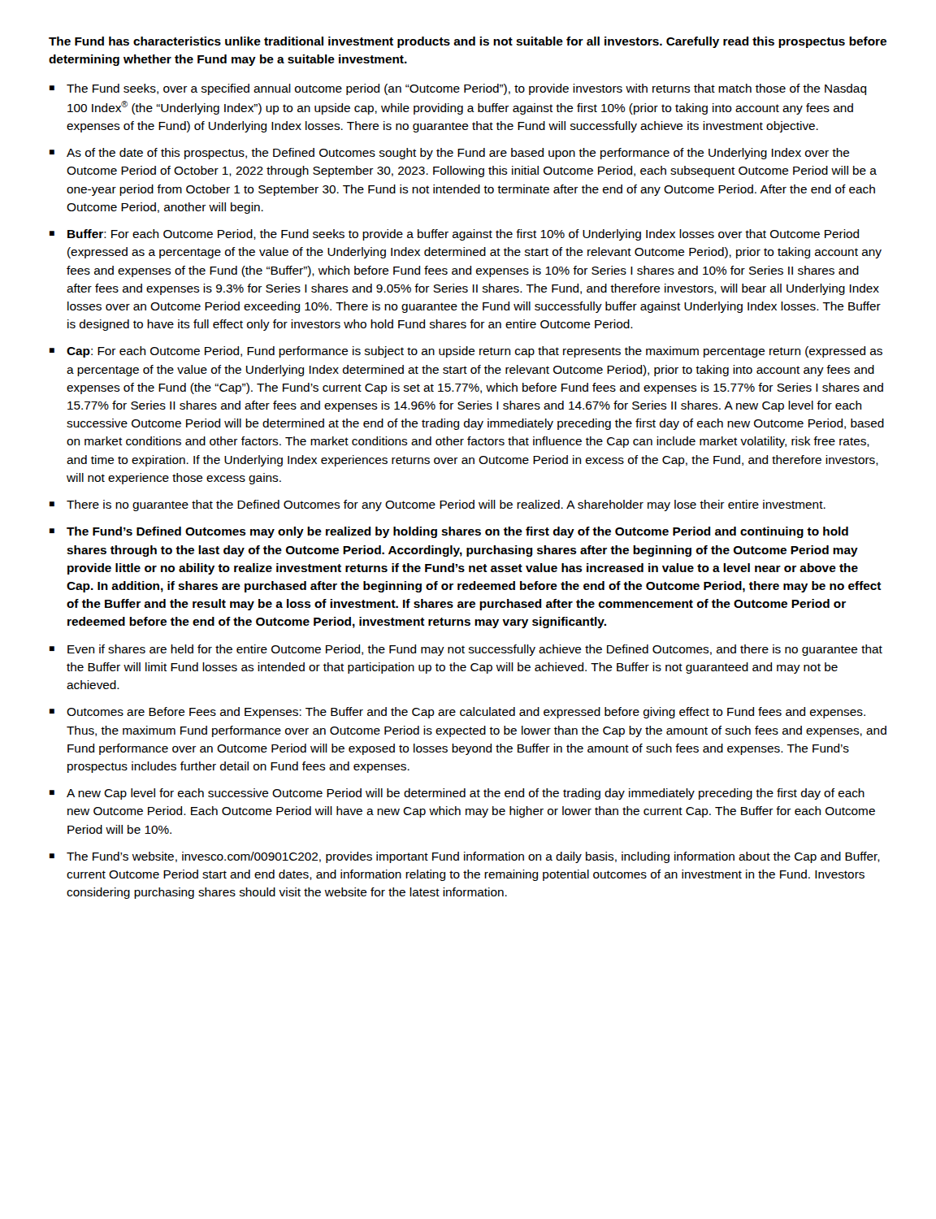The Fund has characteristics unlike traditional investment products and is not suitable for all investors. Carefully read this prospectus before determining whether the Fund may be a suitable investment.
The Fund seeks, over a specified annual outcome period (an “Outcome Period”), to provide investors with returns that match those of the Nasdaq 100 Index® (the “Underlying Index”) up to an upside cap, while providing a buffer against the first 10% (prior to taking into account any fees and expenses of the Fund) of Underlying Index losses. There is no guarantee that the Fund will successfully achieve its investment objective.
As of the date of this prospectus, the Defined Outcomes sought by the Fund are based upon the performance of the Underlying Index over the Outcome Period of October 1, 2022 through September 30, 2023. Following this initial Outcome Period, each subsequent Outcome Period will be a one-year period from October 1 to September 30. The Fund is not intended to terminate after the end of any Outcome Period. After the end of each Outcome Period, another will begin.
Buffer: For each Outcome Period, the Fund seeks to provide a buffer against the first 10% of Underlying Index losses over that Outcome Period (expressed as a percentage of the value of the Underlying Index determined at the start of the relevant Outcome Period), prior to taking account any fees and expenses of the Fund (the “Buffer”), which before Fund fees and expenses is 10% for Series I shares and 10% for Series II shares and after fees and expenses is 9.3% for Series I shares and 9.05% for Series II shares. The Fund, and therefore investors, will bear all Underlying Index losses over an Outcome Period exceeding 10%. There is no guarantee the Fund will successfully buffer against Underlying Index losses. The Buffer is designed to have its full effect only for investors who hold Fund shares for an entire Outcome Period.
Cap: For each Outcome Period, Fund performance is subject to an upside return cap that represents the maximum percentage return (expressed as a percentage of the value of the Underlying Index determined at the start of the relevant Outcome Period), prior to taking into account any fees and expenses of the Fund (the “Cap”). The Fund’s current Cap is set at 15.77%, which before Fund fees and expenses is 15.77% for Series I shares and 15.77% for Series II shares and after fees and expenses is 14.96% for Series I shares and 14.67% for Series II shares. A new Cap level for each successive Outcome Period will be determined at the end of the trading day immediately preceding the first day of each new Outcome Period, based on market conditions and other factors. The market conditions and other factors that influence the Cap can include market volatility, risk free rates, and time to expiration. If the Underlying Index experiences returns over an Outcome Period in excess of the Cap, the Fund, and therefore investors, will not experience those excess gains.
There is no guarantee that the Defined Outcomes for any Outcome Period will be realized. A shareholder may lose their entire investment.
The Fund’s Defined Outcomes may only be realized by holding shares on the first day of the Outcome Period and continuing to hold shares through to the last day of the Outcome Period. Accordingly, purchasing shares after the beginning of the Outcome Period may provide little or no ability to realize investment returns if the Fund’s net asset value has increased in value to a level near or above the Cap. In addition, if shares are purchased after the beginning of or redeemed before the end of the Outcome Period, there may be no effect of the Buffer and the result may be a loss of investment. If shares are purchased after the commencement of the Outcome Period or redeemed before the end of the Outcome Period, investment returns may vary significantly.
Even if shares are held for the entire Outcome Period, the Fund may not successfully achieve the Defined Outcomes, and there is no guarantee that the Buffer will limit Fund losses as intended or that participation up to the Cap will be achieved. The Buffer is not guaranteed and may not be achieved.
Outcomes are Before Fees and Expenses: The Buffer and the Cap are calculated and expressed before giving effect to Fund fees and expenses. Thus, the maximum Fund performance over an Outcome Period is expected to be lower than the Cap by the amount of such fees and expenses, and Fund performance over an Outcome Period will be exposed to losses beyond the Buffer in the amount of such fees and expenses. The Fund’s prospectus includes further detail on Fund fees and expenses.
A new Cap level for each successive Outcome Period will be determined at the end of the trading day immediately preceding the first day of each new Outcome Period. Each Outcome Period will have a new Cap which may be higher or lower than the current Cap. The Buffer for each Outcome Period will be 10%.
The Fund’s website, invesco.com/00901C202, provides important Fund information on a daily basis, including information about the Cap and Buffer, current Outcome Period start and end dates, and information relating to the remaining potential outcomes of an investment in the Fund. Investors considering purchasing shares should visit the website for the latest information.